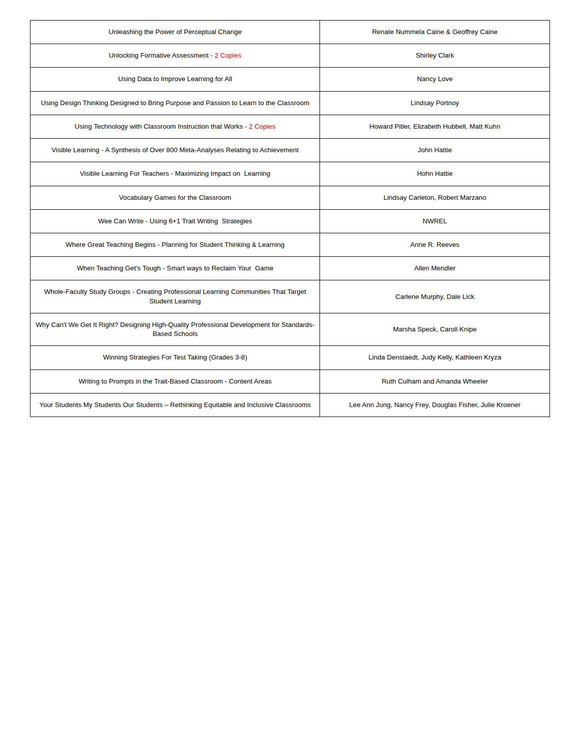| Unleashing the Power of Perceptual Change | Renate Nummela Caine & Geoffrey Caine |
| Unlocking Formative Assessment - 2 Copies | Shirley Clark |
| Using Data to Improve Learning for All | Nancy Love |
| Using Design Thinking Designed to Bring Purpose and Passion to Learn to the Classroom | Lindsay Portnoy |
| Using Technology with Classroom Instruction that Works - 2 Copies | Howard Pitler, Elizabeth Hubbell, Matt Kuhn |
| Visible Learning - A Synthesis of Over 800 Meta-Analyses Relating to Achievement | John Hattie |
| Visible Learning For Teachers - Maximizing Impact on Learning | Hohn Hattie |
| Vocabulary Games for the Classroom | Lindsay Carleton, Robert Marzano |
| Wee Can Write - Using 6+1 Trait Writing Strategies | NWREL |
| Where Great Teaching Begins - Planning for Student Thinking & Learning | Anne R. Reeves |
| When Teaching Get's Tough - Smart ways to Reclaim Your Game | Allen Mendler |
| Whole-Faculty Study Groups - Creating Professional Learning Communities That Target Student Learning | Carlene Murphy, Dale Lick |
| Why Can't We Get It Right? Designing High-Quality Professional Development for Standards-Based Schools | Marsha Speck, Caroll Knipe |
| Winning Strategies For Test Taking (Grades 3-8) | Linda Denstaedt, Judy Kelly, Kathleen Kryza |
| Writing to Prompts in the Trait-Based Classroom - Content Areas | Ruth Culham and Amanda Wheeler |
| Your Students My Students Our Students – Rethinking Equitable and Inclusive Classrooms | Lee Ann Jung, Nancy Frey, Douglas Fisher, Julie Kroener |